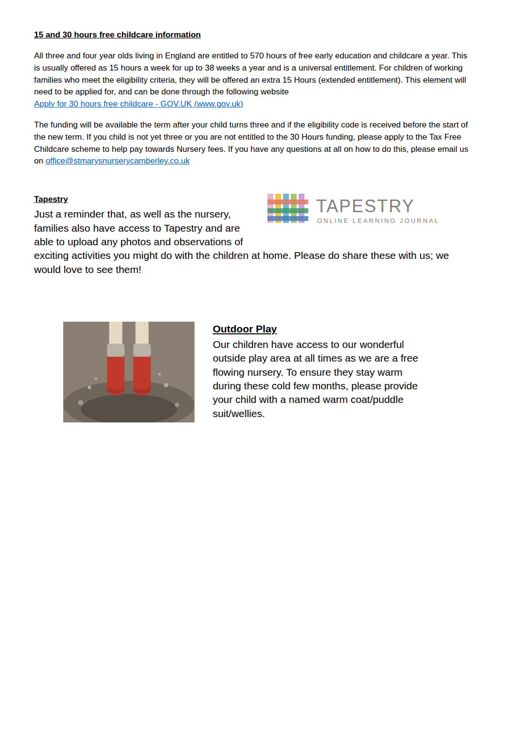15 and 30 hours free childcare information
All three and four year olds living in England are entitled to 570 hours of free early education and childcare a year. This is usually offered as 15 hours a week for up to 38 weeks a year and is a universal entitlement. For children of working families who meet the eligibility criteria, they will be offered an extra 15 Hours (extended entitlement). This element will need to be applied for, and can be done through the following website
Apply for 30 hours free childcare - GOV.UK (www.gov.uk)
The funding will be available the term after your child turns three and if the eligibility code is received before the start of the new term. If you child is not yet three or you are not entitled to the 30 Hours funding, please apply to the Tax Free Childcare scheme to help pay towards Nursery fees. If you have any questions at all on how to do this, please email us on office@stmarysnurserycamberley.co.uk
Tapestry
Just a reminder that, as well as the nursery, families also have access to Tapestry and are able to upload any photos and observations of exciting activities you might do with the children at home. Please do share these with us; we would love to see them!
Outdoor Play
Our children have access to our wonderful outside play area at all times as we are a free flowing nursery. To ensure they stay warm during these cold few months, please provide your child with a named warm coat/puddle suit/wellies.